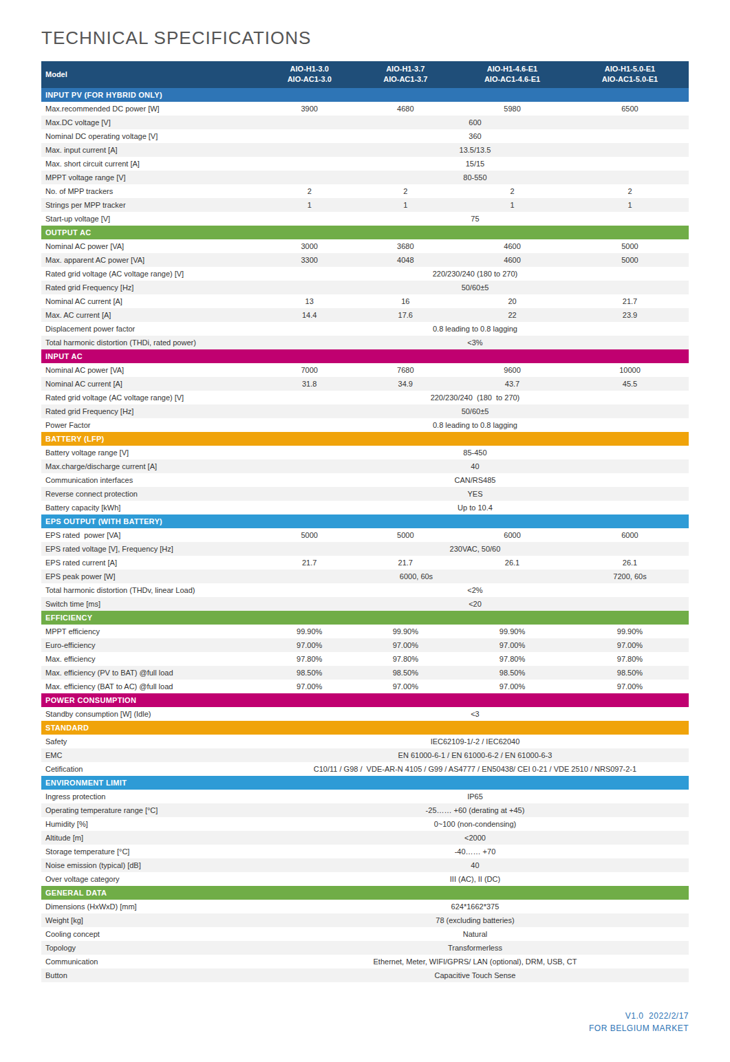TECHNICAL SPECIFICATIONS
| Model | AIO-H1-3.0 AIO-AC1-3.0 | AIO-H1-3.7 AIO-AC1-3.7 | AIO-H1-4.6-E1 AIO-AC1-4.6-E1 | AIO-H1-5.0-E1 AIO-AC1-5.0-E1 |
| --- | --- | --- | --- | --- |
| INPUT PV (FOR HYBRID ONLY) |
| Max.recommended DC power [W] | 3900 | 4680 | 5980 | 6500 |
| Max.DC voltage [V] | 600 |
| Nominal DC operating voltage [V] | 360 |
| Max. input current [A] | 13.5/13.5 |
| Max. short circuit current [A] | 15/15 |
| MPPT voltage range [V] | 80-550 |
| No. of MPP trackers | 2 | 2 | 2 | 2 |
| Strings per MPP tracker | 1 | 1 | 1 | 1 |
| Start-up voltage [V] | 75 |
| OUTPUT AC |
| Nominal AC power [VA] | 3000 | 3680 | 4600 | 5000 |
| Max. apparent AC power [VA] | 3300 | 4048 | 4600 | 5000 |
| Rated grid voltage (AC voltage range) [V] | 220/230/240 (180 to 270) |
| Rated grid Frequency [Hz] | 50/60±5 |
| Nominal AC current [A] | 13 | 16 | 20 | 21.7 |
| Max. AC current [A] | 14.4 | 17.6 | 22 | 23.9 |
| Displacement power factor | 0.8 leading to 0.8 lagging |
| Total harmonic distortion (THDi, rated power) | <3% |
| INPUT AC |
| Nominal AC power [VA] | 7000 | 7680 | 9600 | 10000 |
| Nominal AC current [A] | 31.8 | 34.9 | 43.7 | 45.5 |
| Rated grid voltage (AC voltage range) [V] | 220/230/240 (180 to 270) |
| Rated grid Frequency [Hz] | 50/60±5 |
| Power Factor | 0.8 leading to 0.8 lagging |
| BATTERY (LFP) |
| Battery voltage range [V] | 85-450 |
| Max.charge/discharge current [A] | 40 |
| Communication interfaces | CAN/RS485 |
| Reverse connect protection | YES |
| Battery capacity [kWh] | Up to 10.4 |
| EPS OUTPUT (WITH BATTERY) |
| EPS rated power [VA] | 5000 | 5000 | 6000 | 6000 |
| EPS rated voltage [V], Frequency [Hz] | 230VAC, 50/60 |
| EPS rated current [A] | 21.7 | 21.7 | 26.1 | 26.1 |
| EPS peak power [W] | 6000, 60s | 7200, 60s |
| Total harmonic distortion (THDv, linear Load) | <2% |
| Switch time [ms] | <20 |
| EFFICIENCY |
| MPPT efficiency | 99.90% | 99.90% | 99.90% | 99.90% |
| Euro-efficiency | 97.00% | 97.00% | 97.00% | 97.00% |
| Max. efficiency | 97.80% | 97.80% | 97.80% | 97.80% |
| Max. efficiency (PV to BAT) @full load | 98.50% | 98.50% | 98.50% | 98.50% |
| Max. efficiency (BAT to AC) @full load | 97.00% | 97.00% | 97.00% | 97.00% |
| POWER CONSUMPTION |
| Standby consumption [W] (Idle) | <3 |
| STANDARD |
| Safety | IEC62109-1/-2 / IEC62040 |
| EMC | EN 61000-6-1 / EN 61000-6-2 / EN 61000-6-3 |
| Cetification | C10/11 / G98 / VDE-AR-N 4105 / G99 / AS4777 / EN50438/ CEI 0-21 / VDE 2510 / NRS097-2-1 |
| ENVIRONMENT LIMIT |
| Ingress protection | IP65 |
| Operating temperature range [°C] | -25…… +60 (derating at +45) |
| Humidity [%] | 0~100 (non-condensing) |
| Altitude [m] | <2000 |
| Storage temperature [°C] | -40…… +70 |
| Noise emission (typical) [dB] | 40 |
| Over voltage category | III (AC), II (DC) |
| GENERAL DATA |
| Dimensions (HxWxD) [mm] | 624*1662*375 |
| Weight [kg] | 78 (excluding batteries) |
| Cooling concept | Natural |
| Topology | Transformerless |
| Communication | Ethernet, Meter, WIFI/GPRS/ LAN (optional), DRM, USB, CT |
| Button | Capacitive Touch Sense |
V1.0 2022/2/17
FOR BELGIUM MARKET